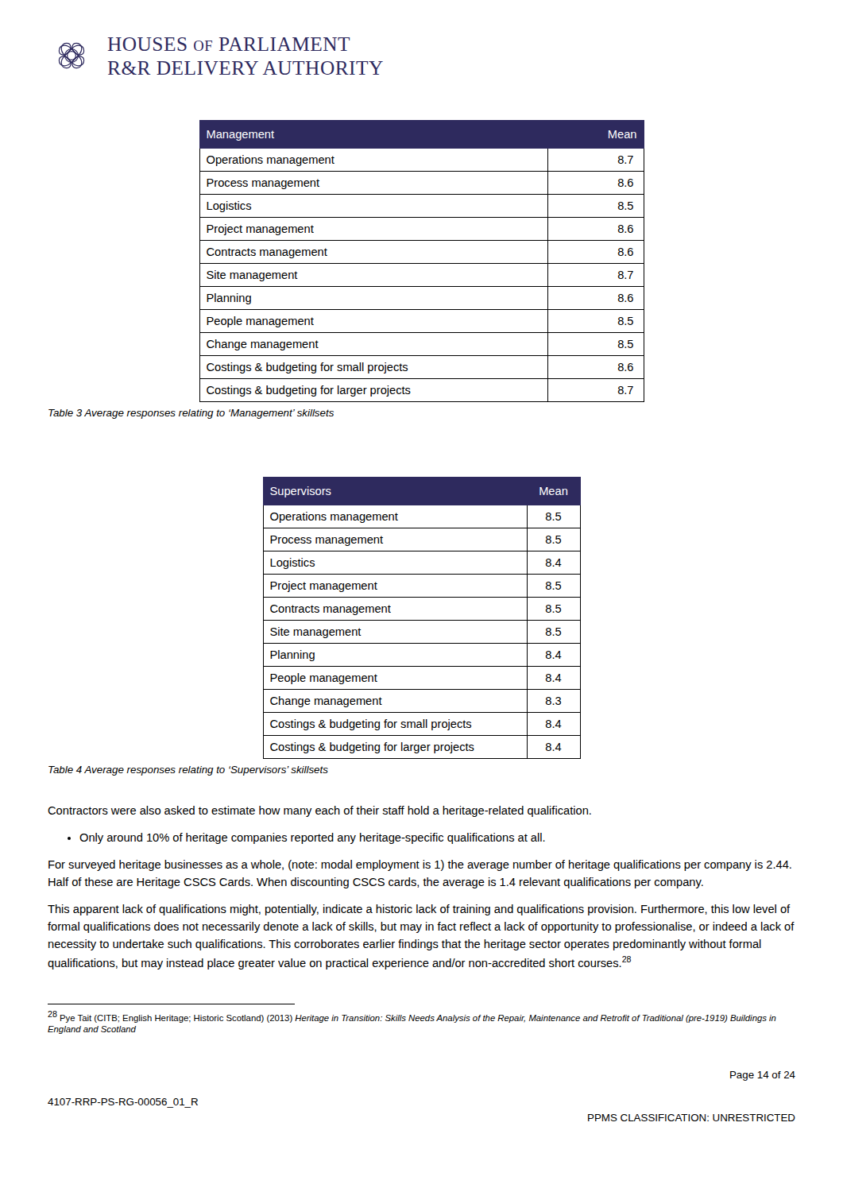HOUSES OF PARLIAMENT
R&R DELIVERY AUTHORITY
| Management | Mean |
| --- | --- |
| Operations management | 8.7 |
| Process management | 8.6 |
| Logistics | 8.5 |
| Project management | 8.6 |
| Contracts management | 8.6 |
| Site management | 8.7 |
| Planning | 8.6 |
| People management | 8.5 |
| Change management | 8.5 |
| Costings & budgeting for small projects | 8.6 |
| Costings & budgeting for larger projects | 8.7 |
Table 3 Average responses relating to ‘Management’ skillsets
| Supervisors | Mean |
| --- | --- |
| Operations management | 8.5 |
| Process management | 8.5 |
| Logistics | 8.4 |
| Project management | 8.5 |
| Contracts management | 8.5 |
| Site management | 8.5 |
| Planning | 8.4 |
| People management | 8.4 |
| Change management | 8.3 |
| Costings & budgeting for small projects | 8.4 |
| Costings & budgeting for larger projects | 8.4 |
Table 4 Average responses relating to ‘Supervisors’ skillsets
Contractors were also asked to estimate how many each of their staff hold a heritage-related qualification.
Only around 10% of heritage companies reported any heritage-specific qualifications at all.
For surveyed heritage businesses as a whole, (note: modal employment is 1) the average number of heritage qualifications per company is 2.44. Half of these are Heritage CSCS Cards. When discounting CSCS cards, the average is 1.4 relevant qualifications per company.
This apparent lack of qualifications might, potentially, indicate a historic lack of training and qualifications provision. Furthermore, this low level of formal qualifications does not necessarily denote a lack of skills, but may in fact reflect a lack of opportunity to professionalise, or indeed a lack of necessity to undertake such qualifications. This corroborates earlier findings that the heritage sector operates predominantly without formal qualifications, but may instead place greater value on practical experience and/or non-accredited short courses.28
28 Pye Tait (CITB; English Heritage; Historic Scotland) (2013) Heritage in Transition: Skills Needs Analysis of the Repair, Maintenance and Retrofit of Traditional (pre-1919) Buildings in England and Scotland
Page 14 of 24
4107-RRP-PS-RG-00056_01_R
PPMS CLASSIFICATION: UNRESTRICTED